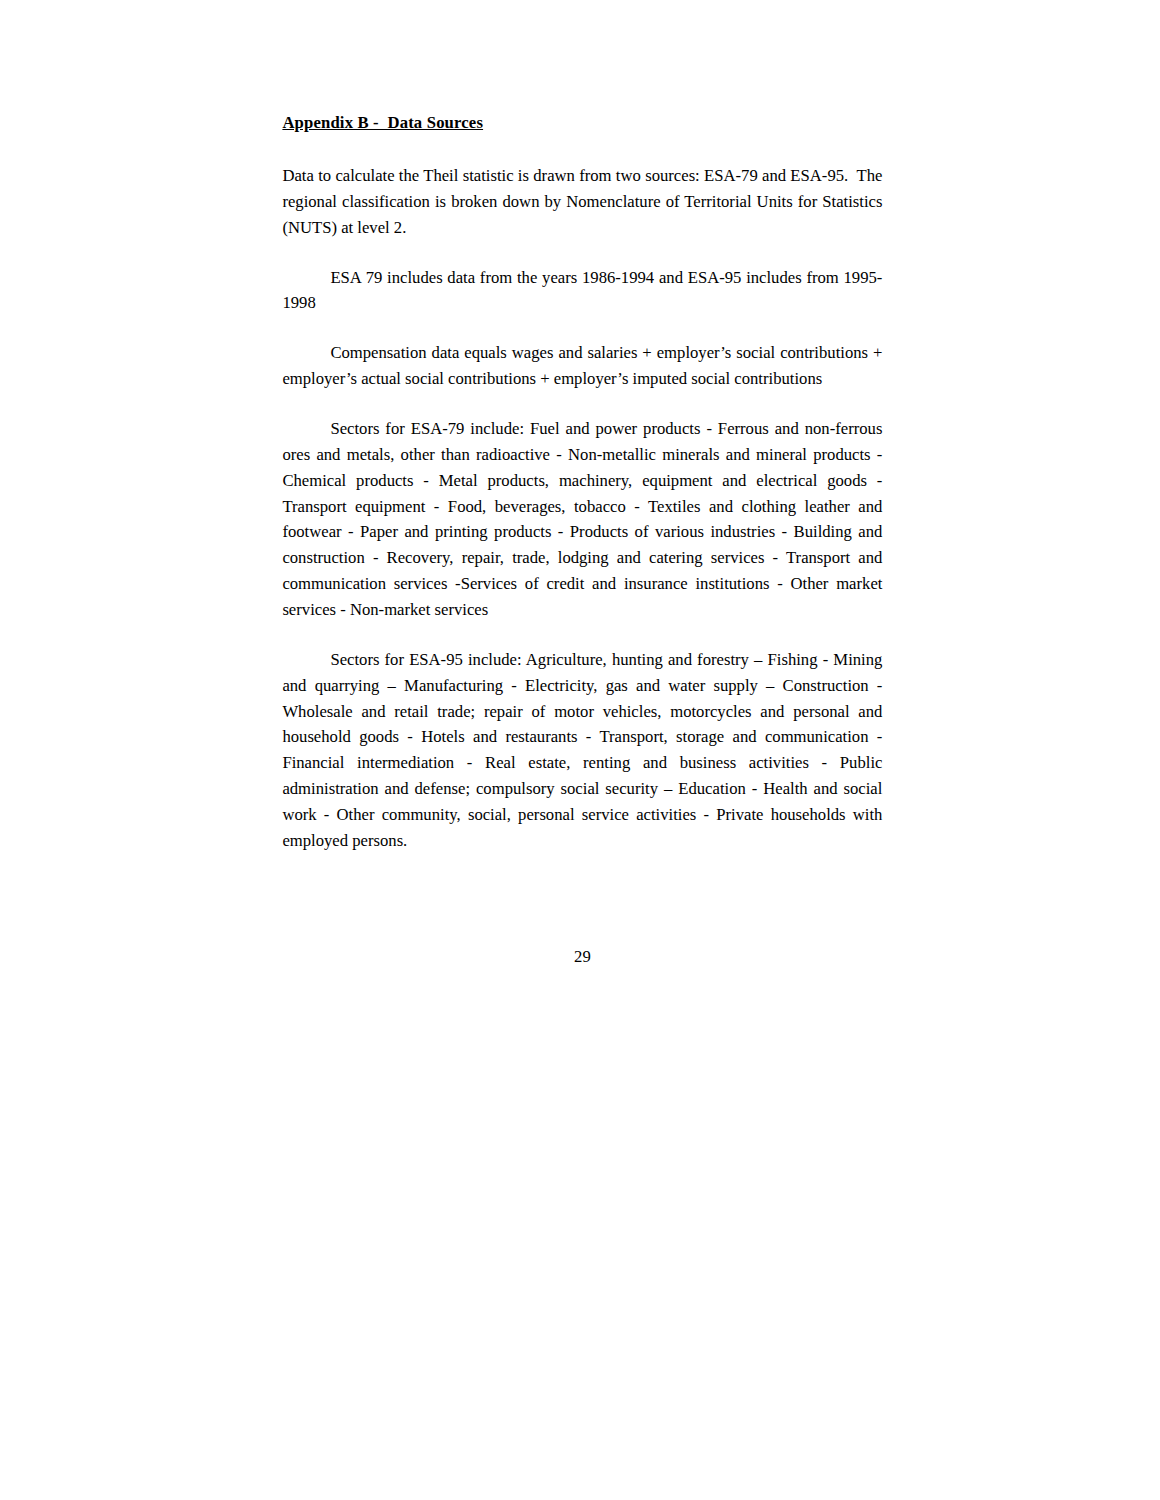Appendix B - Data Sources
Data to calculate the Theil statistic is drawn from two sources: ESA-79 and ESA-95. The regional classification is broken down by Nomenclature of Territorial Units for Statistics (NUTS) at level 2.
ESA 79 includes data from the years 1986-1994 and ESA-95 includes from 1995-1998
Compensation data equals wages and salaries + employer’s social contributions + employer’s actual social contributions + employer’s imputed social contributions
Sectors for ESA-79 include: Fuel and power products - Ferrous and non-ferrous ores and metals, other than radioactive - Non-metallic minerals and mineral products - Chemical products - Metal products, machinery, equipment and electrical goods - Transport equipment - Food, beverages, tobacco - Textiles and clothing leather and footwear - Paper and printing products - Products of various industries - Building and construction - Recovery, repair, trade, lodging and catering services - Transport and communication services -Services of credit and insurance institutions - Other market services - Non-market services
Sectors for ESA-95 include: Agriculture, hunting and forestry – Fishing - Mining and quarrying – Manufacturing - Electricity, gas and water supply – Construction - Wholesale and retail trade; repair of motor vehicles, motorcycles and personal and household goods - Hotels and restaurants - Transport, storage and communication - Financial intermediation - Real estate, renting and business activities - Public administration and defense; compulsory social security – Education - Health and social work - Other community, social, personal service activities - Private households with employed persons.
29